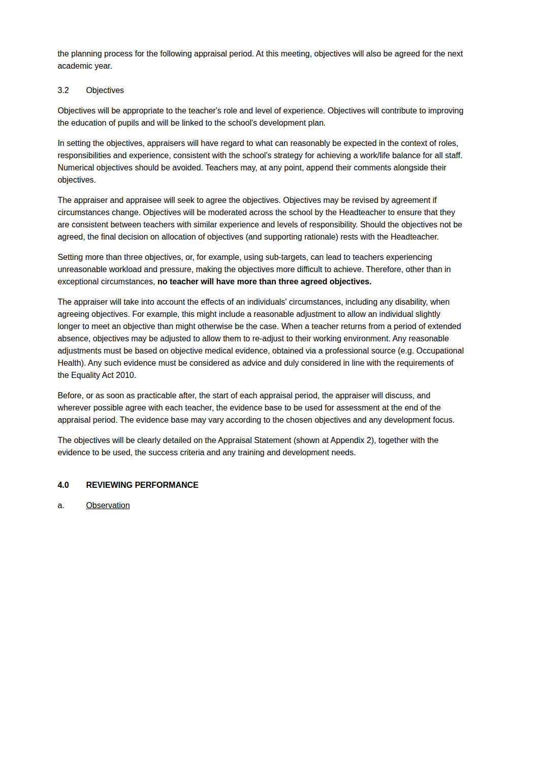the planning process for the following appraisal period. At this meeting, objectives will also be agreed for the next academic year.
3.2 Objectives
Objectives will be appropriate to the teacher's role and level of experience. Objectives will contribute to improving the education of pupils and will be linked to the school's development plan.
In setting the objectives, appraisers will have regard to what can reasonably be expected in the context of roles, responsibilities and experience, consistent with the school's strategy for achieving a work/life balance for all staff. Numerical objectives should be avoided. Teachers may, at any point, append their comments alongside their objectives.
The appraiser and appraisee will seek to agree the objectives. Objectives may be revised by agreement if circumstances change. Objectives will be moderated across the school by the Headteacher to ensure that they are consistent between teachers with similar experience and levels of responsibility. Should the objectives not be agreed, the final decision on allocation of objectives (and supporting rationale) rests with the Headteacher.
Setting more than three objectives, or, for example, using sub-targets, can lead to teachers experiencing unreasonable workload and pressure, making the objectives more difficult to achieve. Therefore, other than in exceptional circumstances, no teacher will have more than three agreed objectives.
The appraiser will take into account the effects of an individuals' circumstances, including any disability, when agreeing objectives. For example, this might include a reasonable adjustment to allow an individual slightly longer to meet an objective than might otherwise be the case. When a teacher returns from a period of extended absence, objectives may be adjusted to allow them to re-adjust to their working environment. Any reasonable adjustments must be based on objective medical evidence, obtained via a professional source (e.g. Occupational Health). Any such evidence must be considered as advice and duly considered in line with the requirements of the Equality Act 2010.
Before, or as soon as practicable after, the start of each appraisal period, the appraiser will discuss, and wherever possible agree with each teacher, the evidence base to be used for assessment at the end of the appraisal period. The evidence base may vary according to the chosen objectives and any development focus.
The objectives will be clearly detailed on the Appraisal Statement (shown at Appendix 2), together with the evidence to be used, the success criteria and any training and development needs.
4.0 REVIEWING PERFORMANCE
a. Observation